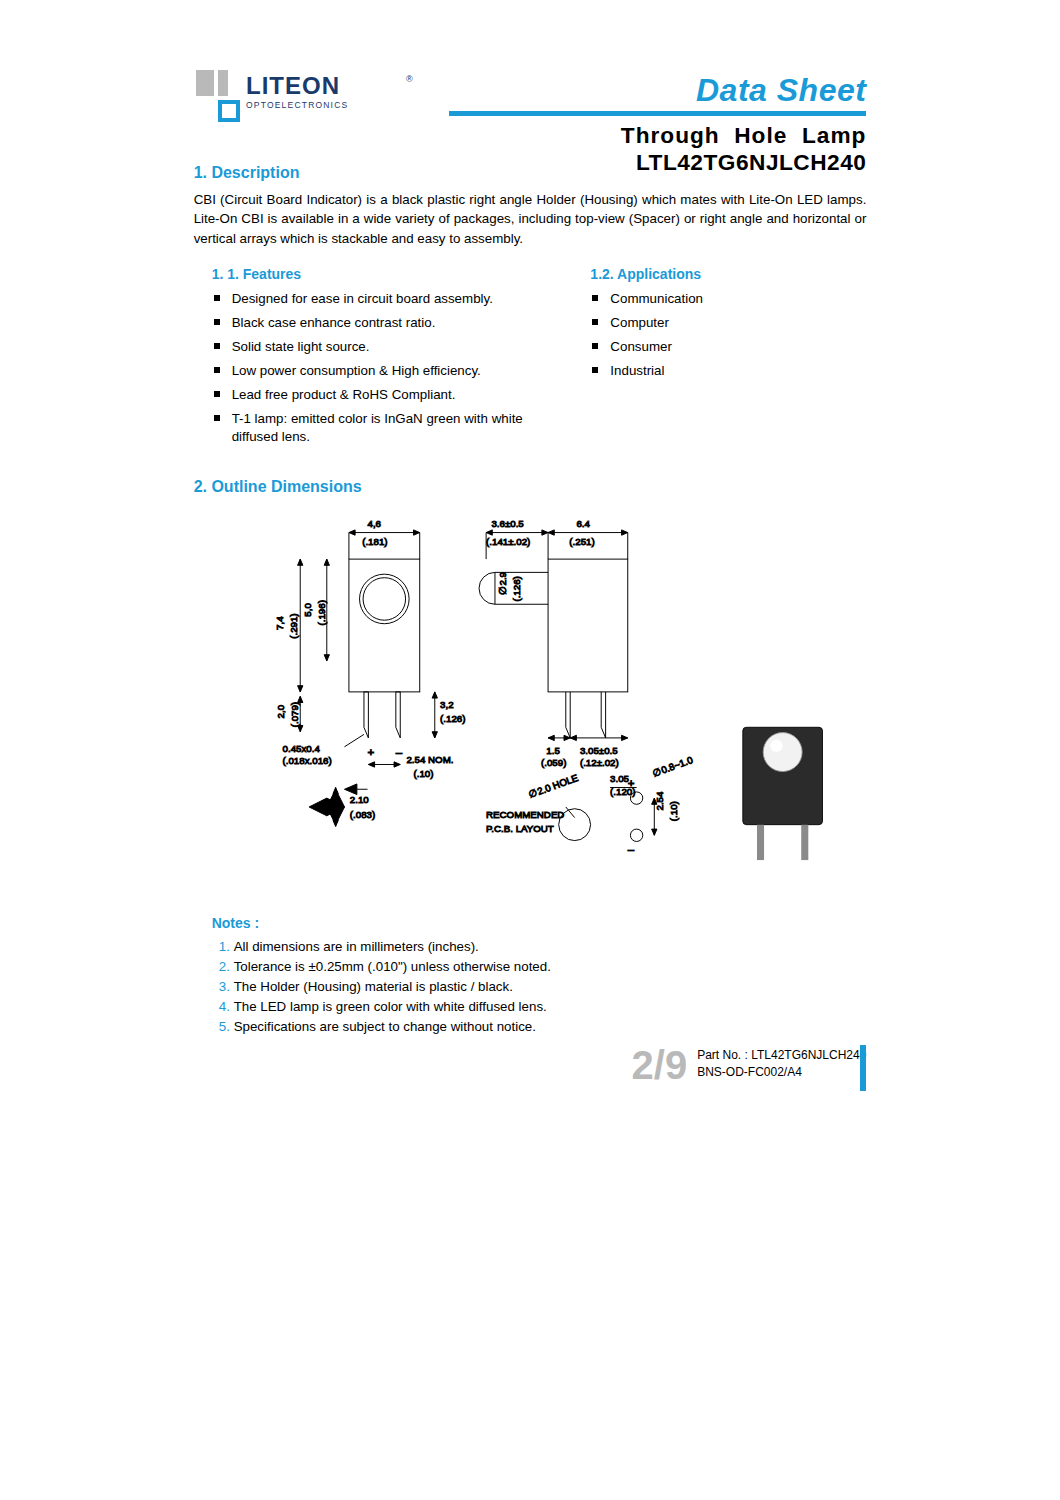LITEON ® OPTOELECTRONICS
Data Sheet
Through Hole Lamp
LTL42TG6NJLCH240
1. Description
CBI (Circuit Board Indicator) is a black plastic right angle Holder (Housing) which mates with Lite-On LED lamps. Lite-On CBI is available in a wide variety of packages, including top-view (Spacer) or right angle and horizontal or vertical arrays which is stackable and easy to assembly.
1. 1. Features
Designed for ease in circuit board assembly.
Black case enhance contrast ratio.
Solid state light source.
Low power consumption & High efficiency.
Lead free product & RoHS Compliant.
T-1 lamp: emitted color is InGaN green with white diffused lens.
1.2. Applications
Communication
Computer
Consumer
Industrial
2. Outline Dimensions
4,6 (.181) 7,4 (.291) 5,0 (.196) 2,0 (.079) 3,2 (.126) 0.45x0.4 (.018x.016) + – 2.54 NOM. (.10) 2.10 (.083) 3.6±0.5 (.141±.02) 6.4 (.251) ∅2.9 (.126) 1.5 (.059) 3.05±0.5 (.12±.02) RECOMMENDED P.C.B. LAYOUT ∅2.0 HOLE + – 3.05 (.120) 2.54 (.10) ∅0.8~1.0
Notes :
All dimensions are in millimeters (inches).
Tolerance is ±0.25mm (.010") unless otherwise noted.
The Holder (Housing) material is plastic / black.
The LED lamp is green color with white diffused lens.
Specifications are subject to change without notice.
2/9
Part No. : LTL42TG6NJLCH240
BNS-OD-FC002/A4